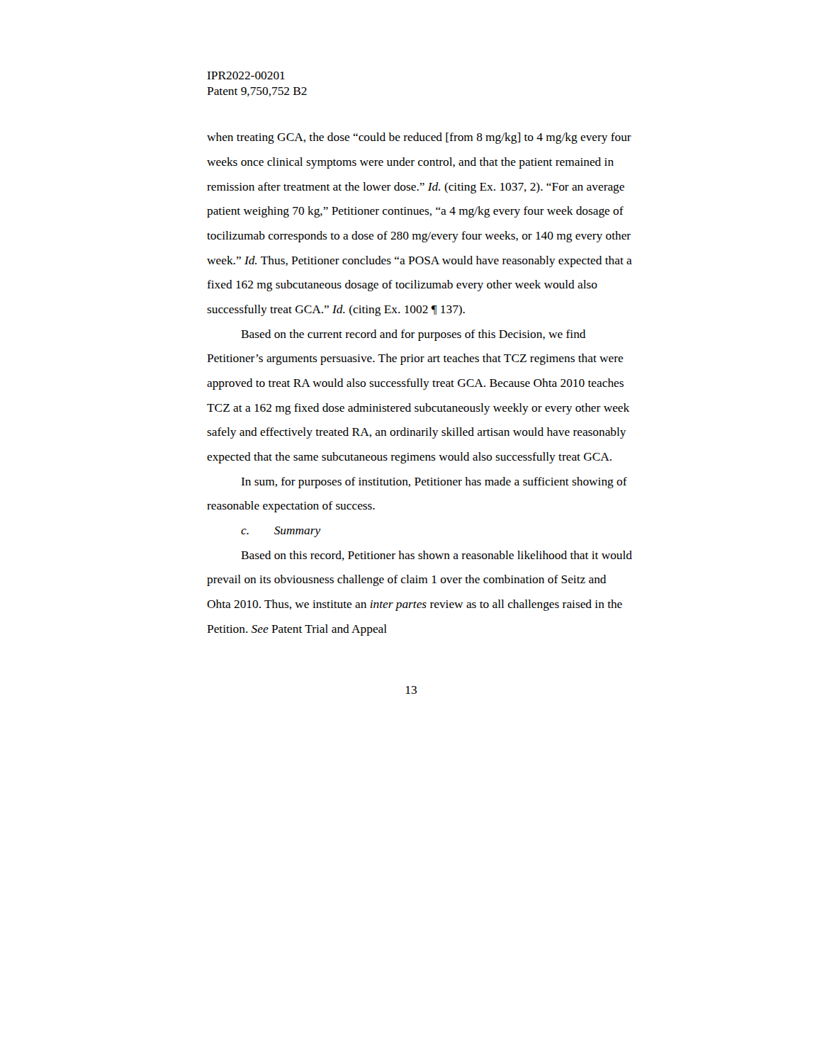IPR2022-00201
Patent 9,750,752 B2
when treating GCA, the dose “could be reduced [from 8 mg/kg] to 4 mg/kg every four weeks once clinical symptoms were under control, and that the patient remained in remission after treatment at the lower dose.” Id. (citing Ex. 1037, 2). “For an average patient weighing 70 kg,” Petitioner continues, “a 4 mg/kg every four week dosage of tocilizumab corresponds to a dose of 280 mg/every four weeks, or 140 mg every other week.” Id. Thus, Petitioner concludes “a POSA would have reasonably expected that a fixed 162 mg subcutaneous dosage of tocilizumab every other week would also successfully treat GCA.” Id. (citing Ex. 1002 ¶ 137).
Based on the current record and for purposes of this Decision, we find Petitioner’s arguments persuasive. The prior art teaches that TCZ regimens that were approved to treat RA would also successfully treat GCA. Because Ohta 2010 teaches TCZ at a 162 mg fixed dose administered subcutaneously weekly or every other week safely and effectively treated RA, an ordinarily skilled artisan would have reasonably expected that the same subcutaneous regimens would also successfully treat GCA.
In sum, for purposes of institution, Petitioner has made a sufficient showing of reasonable expectation of success.
c.  Summary
Based on this record, Petitioner has shown a reasonable likelihood that it would prevail on its obviousness challenge of claim 1 over the combination of Seitz and Ohta 2010. Thus, we institute an inter partes review as to all challenges raised in the Petition. See Patent Trial and Appeal
13